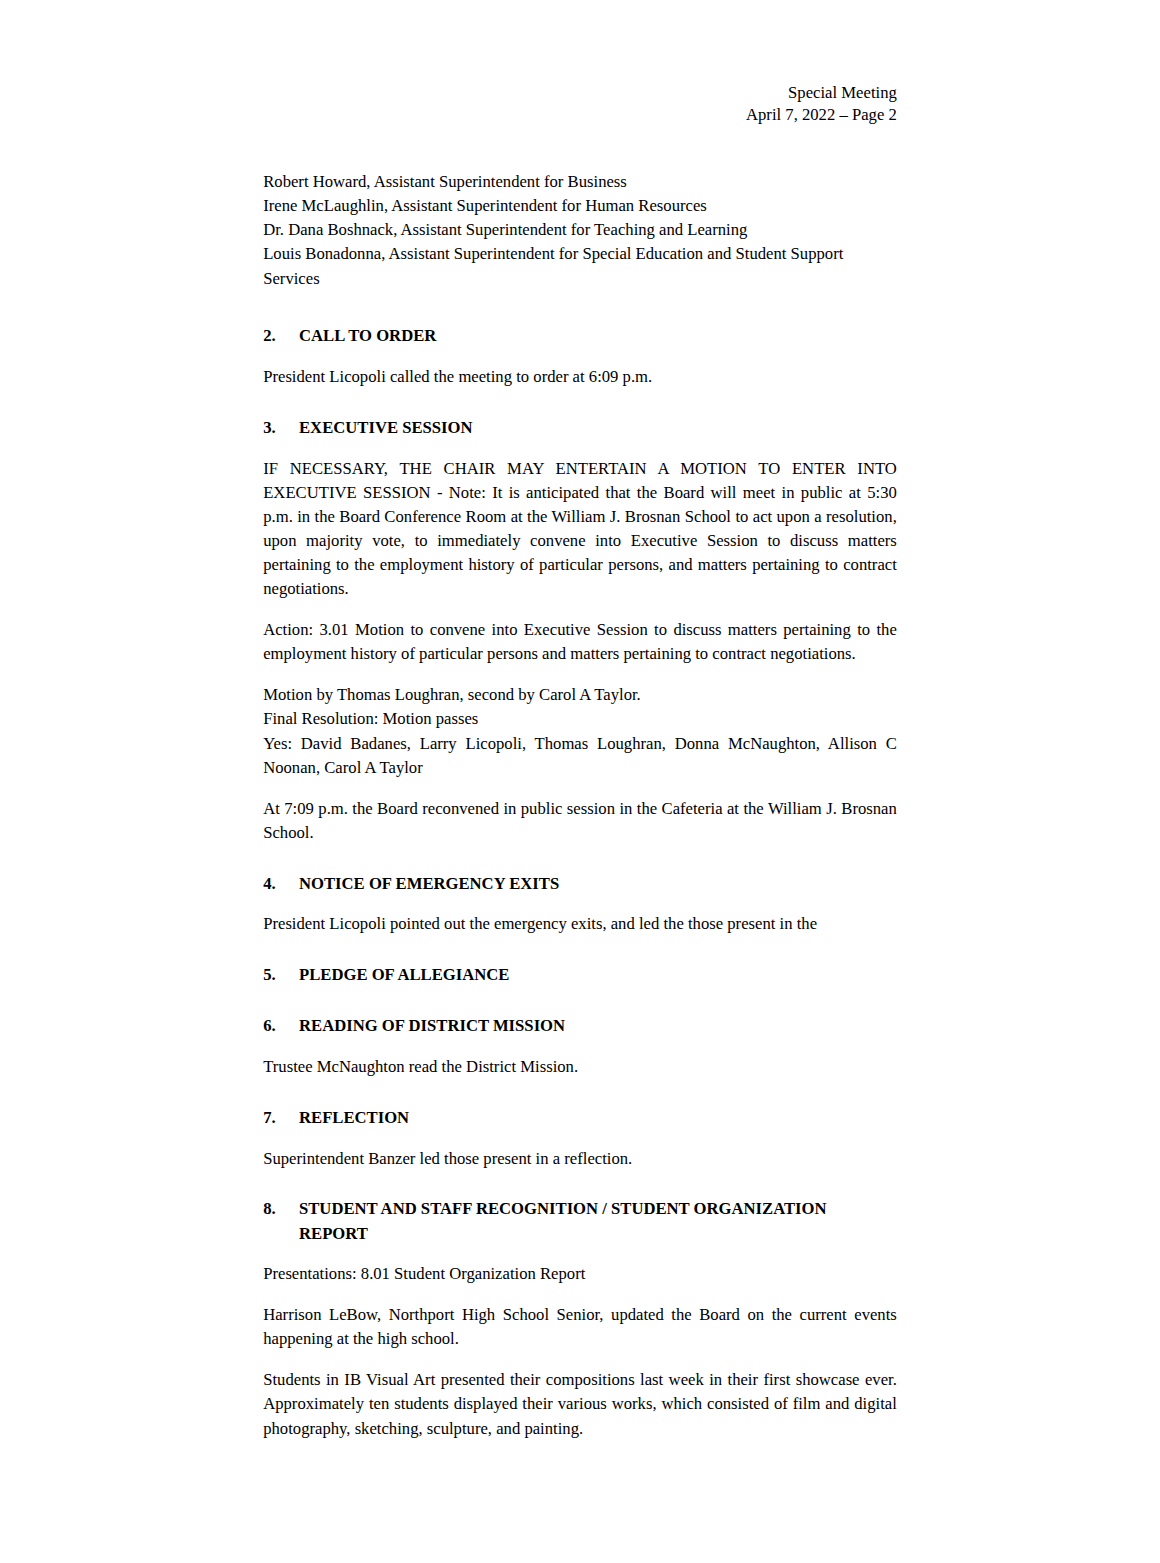Special Meeting
April 7, 2022 – Page 2
Robert Howard, Assistant Superintendent for Business
Irene McLaughlin, Assistant Superintendent for Human Resources
Dr. Dana Boshnack, Assistant Superintendent for Teaching and Learning
Louis Bonadonna, Assistant Superintendent for Special Education and Student Support Services
2. Call to Order
President Licopoli called the meeting to order at 6:09 p.m.
3. Executive Session
IF NECESSARY, THE CHAIR MAY ENTERTAIN A MOTION TO ENTER INTO EXECUTIVE SESSION - Note: It is anticipated that the Board will meet in public at 5:30 p.m. in the Board Conference Room at the William J. Brosnan School to act upon a resolution, upon majority vote, to immediately convene into Executive Session to discuss matters pertaining to the employment history of particular persons, and matters pertaining to contract negotiations.
Action: 3.01 Motion to convene into Executive Session to discuss matters pertaining to the employment history of particular persons and matters pertaining to contract negotiations.
Motion by Thomas Loughran, second by Carol A Taylor.
Final Resolution: Motion passes
Yes: David Badanes, Larry Licopoli, Thomas Loughran, Donna McNaughton, Allison C Noonan, Carol A Taylor
At 7:09 p.m. the Board reconvened in public session in the Cafeteria at the William J. Brosnan School.
4. Notice of Emergency Exits
President Licopoli pointed out the emergency exits, and led the those present in the
5. Pledge of Allegiance
6. Reading of District Mission
Trustee McNaughton read the District Mission.
7. Reflection
Superintendent Banzer led those present in a reflection.
8. Student and Staff Recognition / Student Organization Report
Presentations: 8.01 Student Organization Report
Harrison LeBow, Northport High School Senior, updated the Board on the current events happening at the high school.
Students in IB Visual Art presented their compositions last week in their first showcase ever. Approximately ten students displayed their various works, which consisted of film and digital photography, sketching, sculpture, and painting.